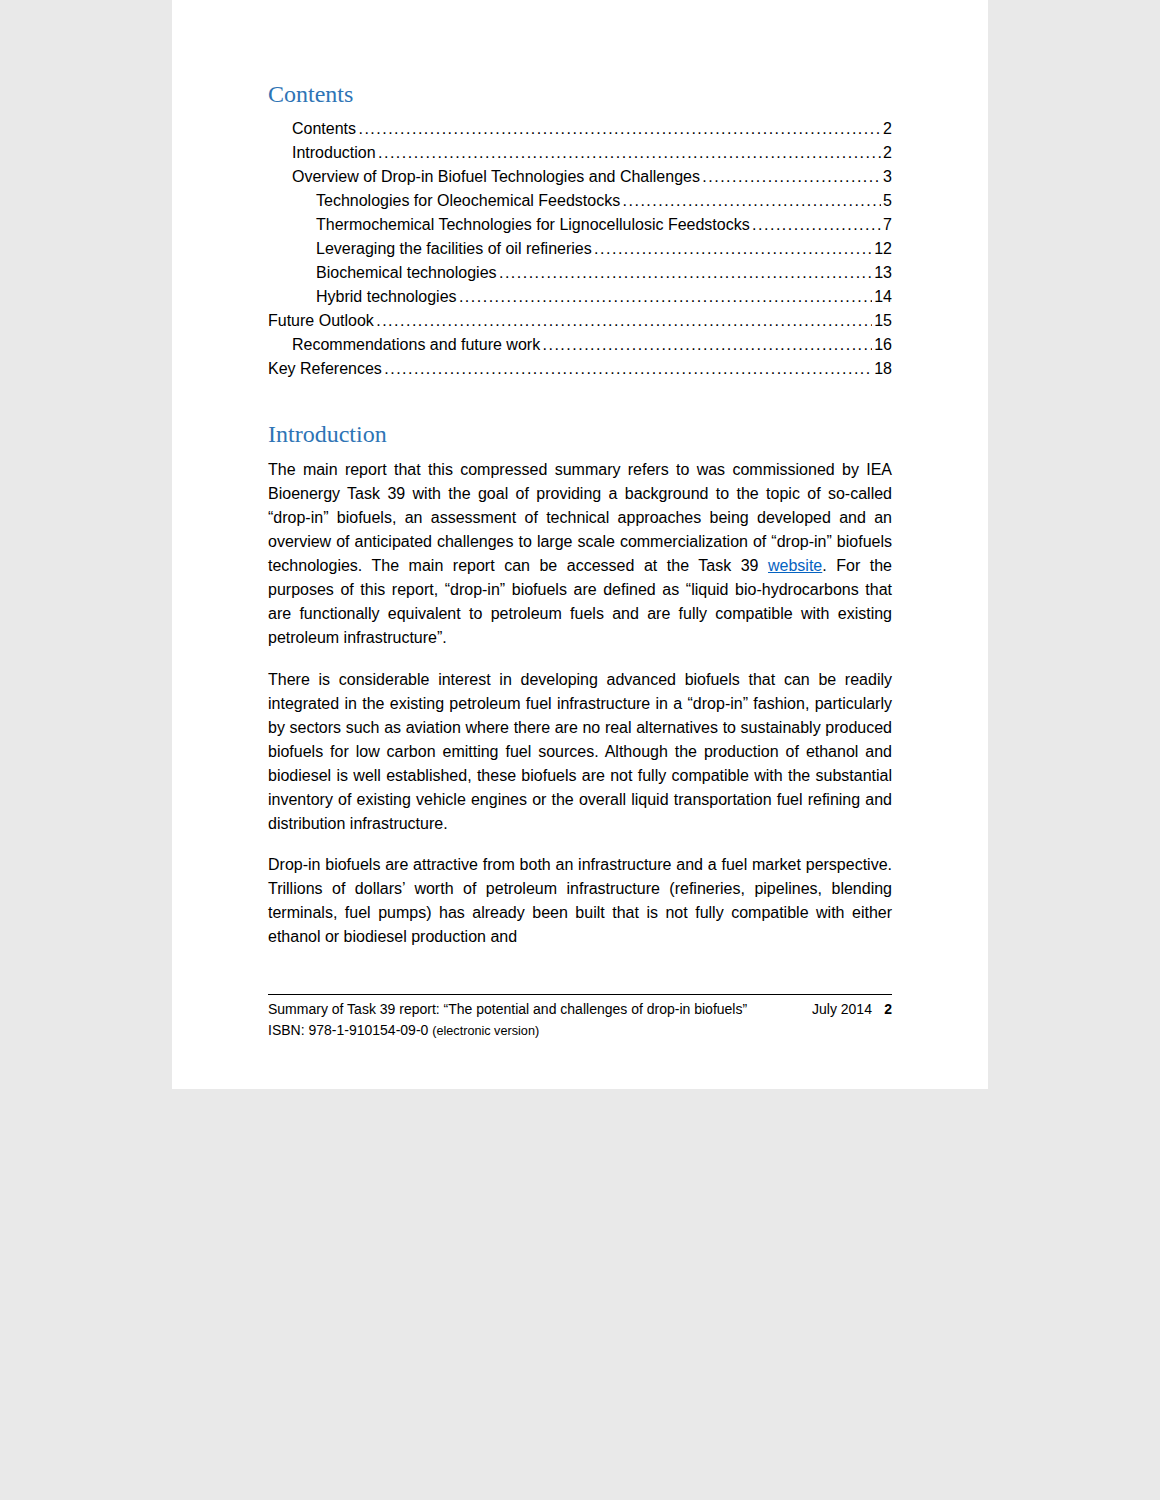Contents
Contents.................................................................................................................................. 2
Introduction............................................................................................................................. 2
Overview of Drop-in Biofuel Technologies and Challenges..................................................................... 3
Technologies for Oleochemical Feedstocks......................................................................................... 5
Thermochemical Technologies for Lignocellulosic Feedstocks............................................................. 7
Leveraging the facilities of oil refineries............................................................................................. 12
Biochemical technologies................................................................................................................. 13
Hybrid technologies......................................................................................................................... 14
Future Outlook................................................................................................................................. 15
Recommendations and future work................................................................................................. 16
Key References................................................................................................................................. 18
Introduction
The main report that this compressed summary refers to was commissioned by IEA Bioenergy Task 39 with the goal of providing a background to the topic of so-called “drop-in” biofuels, an assessment of technical approaches being developed and an overview of anticipated challenges to large scale commercialization of “drop-in” biofuels technologies. The main report can be accessed at the Task 39 website. For the purposes of this report, “drop-in” biofuels are defined as “liquid bio-hydrocarbons that are functionally equivalent to petroleum fuels and are fully compatible with existing petroleum infrastructure”.
There is considerable interest in developing advanced biofuels that can be readily integrated in the existing petroleum fuel infrastructure in a “drop-in” fashion, particularly by sectors such as aviation where there are no real alternatives to sustainably produced biofuels for low carbon emitting fuel sources. Although the production of ethanol and biodiesel is well established, these biofuels are not fully compatible with the substantial inventory of existing vehicle engines or the overall liquid transportation fuel refining and distribution infrastructure.
Drop-in biofuels are attractive from both an infrastructure and a fuel market perspective. Trillions of dollars’ worth of petroleum infrastructure (refineries, pipelines, blending terminals, fuel pumps) has already been built that is not fully compatible with either ethanol or biodiesel production and
Summary of Task 39 report: “The potential and challenges of drop-in biofuels”
ISBN: 978-1-910154-09-0 (electronic version)
July 2014 2